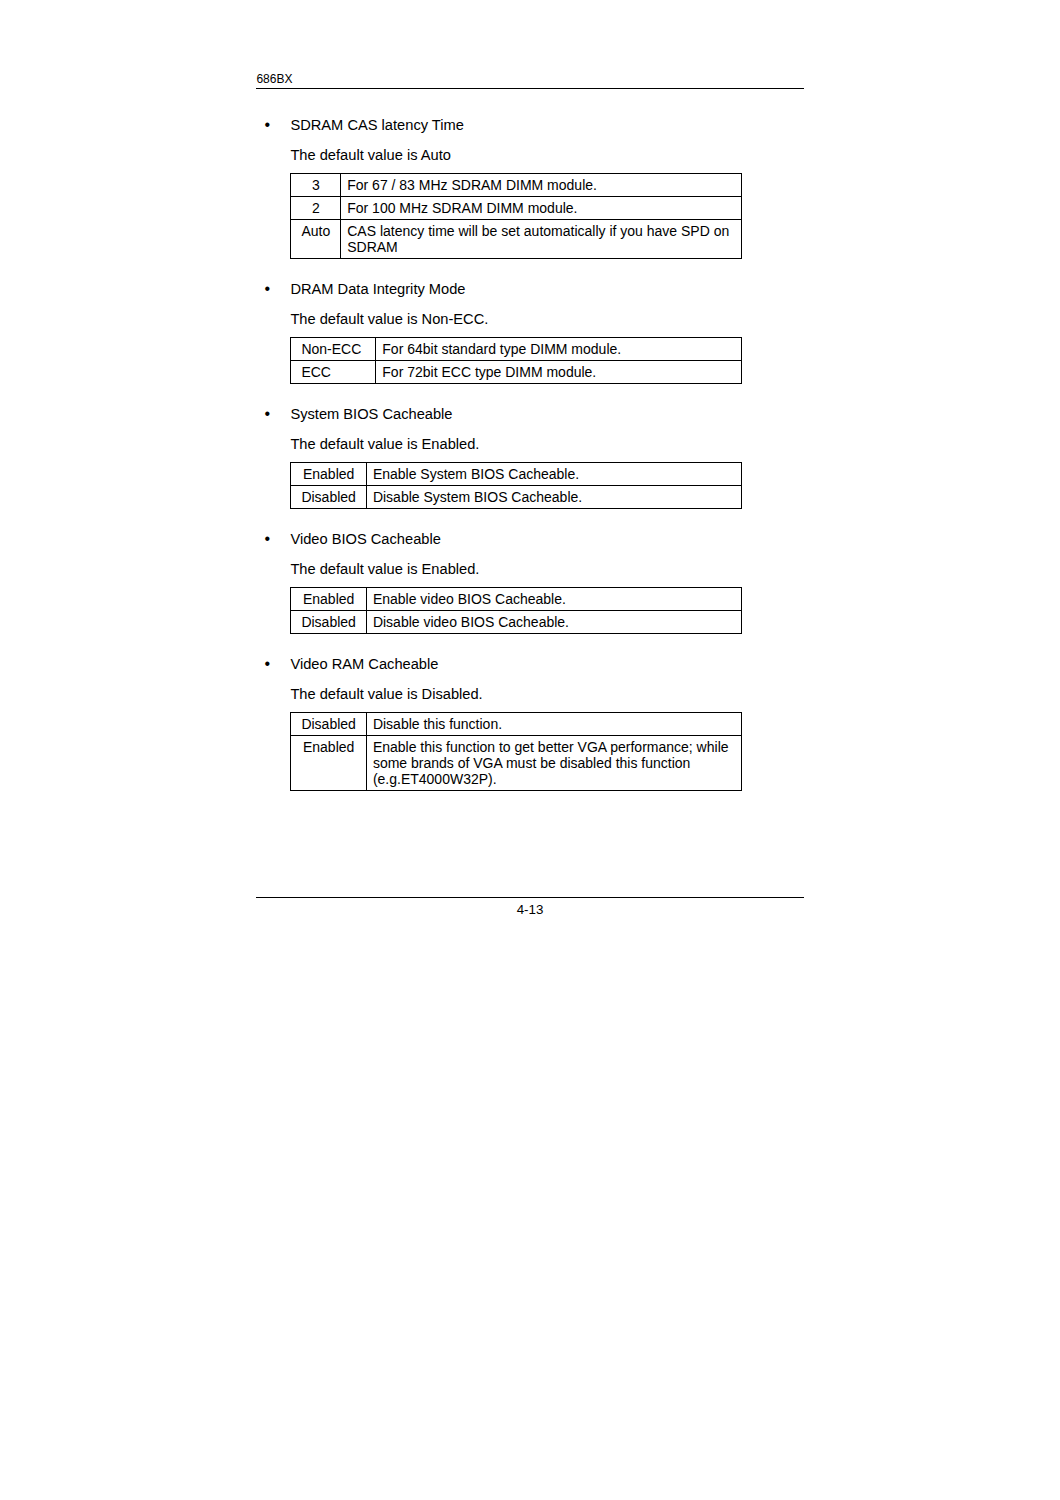686BX
SDRAM CAS latency Time
The default value is Auto
| 3 | For 67 / 83 MHz SDRAM DIMM module. |
| 2 | For 100 MHz SDRAM DIMM module. |
| Auto | CAS latency time will be set automatically if you have SPD on SDRAM |
DRAM Data Integrity Mode
The default value is Non-ECC.
| Non-ECC | For 64bit standard type DIMM module. |
| ECC | For 72bit ECC type DIMM module. |
System BIOS Cacheable
The default value is Enabled.
| Enabled | Enable System BIOS Cacheable. |
| Disabled | Disable System BIOS Cacheable. |
Video BIOS Cacheable
The default value is Enabled.
| Enabled | Enable video BIOS Cacheable. |
| Disabled | Disable video BIOS Cacheable. |
Video RAM Cacheable
The default value is Disabled.
| Disabled | Disable this function. |
| Enabled | Enable this function to get better VGA performance; while some brands of VGA must be disabled this function (e.g.ET4000W32P). |
4-13